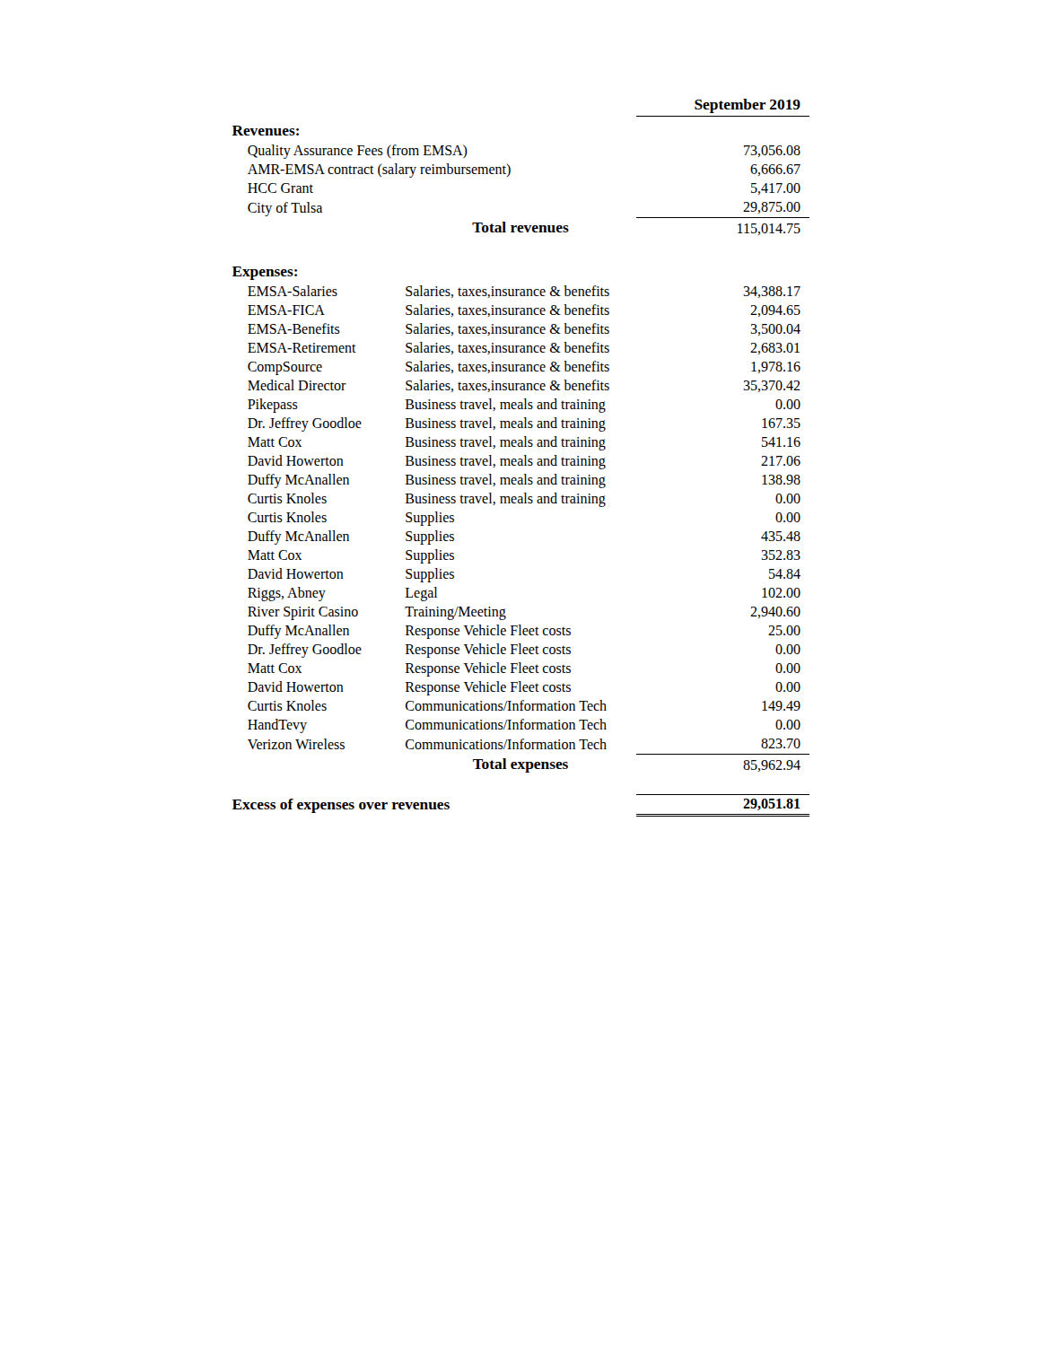| | | September 2019 |
| Revenues: | |
| Quality Assurance Fees (from EMSA) | 73,056.08 |
| AMR-EMSA contract (salary reimbursement) | 6,666.67 |
| HCC Grant | 5,417.00 |
| City of Tulsa | 29,875.00 |
| | Total revenues | 115,014.75 |
| Expenses: | |
| EMSA-Salaries | Salaries, taxes,insurance & benefits | 34,388.17 |
| EMSA-FICA | Salaries, taxes,insurance & benefits | 2,094.65 |
| EMSA-Benefits | Salaries, taxes,insurance & benefits | 3,500.04 |
| EMSA-Retirement | Salaries, taxes,insurance & benefits | 2,683.01 |
| CompSource | Salaries, taxes,insurance & benefits | 1,978.16 |
| Medical Director | Salaries, taxes,insurance & benefits | 35,370.42 |
| Pikepass | Business travel, meals and training | 0.00 |
| Dr. Jeffrey Goodloe | Business travel, meals and training | 167.35 |
| Matt Cox | Business travel, meals and training | 541.16 |
| David Howerton | Business travel, meals and training | 217.06 |
| Duffy McAnallen | Business travel, meals and training | 138.98 |
| Curtis Knoles | Business travel, meals and training | 0.00 |
| Curtis Knoles | Supplies | 0.00 |
| Duffy McAnallen | Supplies | 435.48 |
| Matt Cox | Supplies | 352.83 |
| David Howerton | Supplies | 54.84 |
| Riggs, Abney | Legal | 102.00 |
| River Spirit Casino | Training/Meeting | 2,940.60 |
| Duffy McAnallen | Response Vehicle Fleet costs | 25.00 |
| Dr. Jeffrey Goodloe | Response Vehicle Fleet costs | 0.00 |
| Matt Cox | Response Vehicle Fleet costs | 0.00 |
| David Howerton | Response Vehicle Fleet costs | 0.00 |
| Curtis Knoles | Communications/Information Tech | 149.49 |
| HandTevy | Communications/Information Tech | 0.00 |
| Verizon Wireless | Communications/Information Tech | 823.70 |
| | Total expenses | 85,962.94 |
| Excess of expenses over revenues | 29,051.81 |